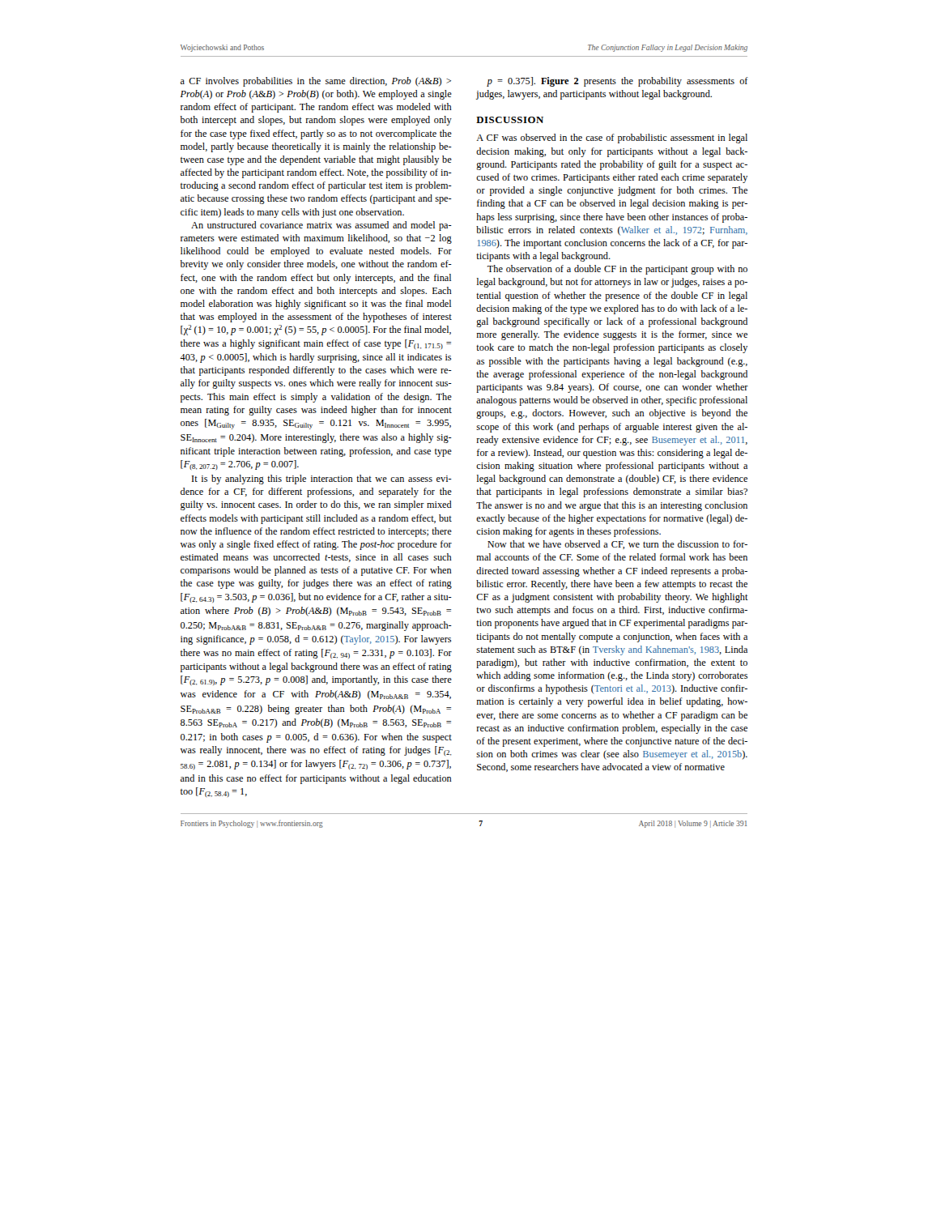Wojciechowski and Pothos The Conjunction Fallacy in Legal Decision Making
a CF involves probabilities in the same direction, Prob (A&B) > Prob(A) or Prob (A&B) > Prob(B) (or both). We employed a single random effect of participant. The random effect was modeled with both intercept and slopes, but random slopes were employed only for the case type fixed effect, partly so as to not overcomplicate the model, partly because theoretically it is mainly the relationship between case type and the dependent variable that might plausibly be affected by the participant random effect. Note, the possibility of introducing a second random effect of particular test item is problematic because crossing these two random effects (participant and specific item) leads to many cells with just one observation.
An unstructured covariance matrix was assumed and model parameters were estimated with maximum likelihood, so that −2 log likelihood could be employed to evaluate nested models. For brevity we only consider three models, one without the random effect, one with the random effect but only intercepts, and the final one with the random effect and both intercepts and slopes. Each model elaboration was highly significant so it was the final model that was employed in the assessment of the hypotheses of interest [χ2 (1) = 10, p = 0.001; χ2 (5) = 55, p < 0.0005]. For the final model, there was a highly significant main effect of case type [F(1, 171.5) = 403, p < 0.0005], which is hardly surprising, since all it indicates is that participants responded differently to the cases which were really for guilty suspects vs. ones which were really for innocent suspects. This main effect is simply a validation of the design. The mean rating for guilty cases was indeed higher than for innocent ones [MGuilty = 8.935, SEGuilty = 0.121 vs. MInnocent = 3.995, SEInnocent = 0.204). More interestingly, there was also a highly significant triple interaction between rating, profession, and case type [F(8, 207.2) = 2.706, p = 0.007].
It is by analyzing this triple interaction that we can assess evidence for a CF, for different professions, and separately for the guilty vs. innocent cases. In order to do this, we ran simpler mixed effects models with participant still included as a random effect, but now the influence of the random effect restricted to intercepts; there was only a single fixed effect of rating. The post-hoc procedure for estimated means was uncorrected t-tests, since in all cases such comparisons would be planned as tests of a putative CF. For when the case type was guilty, for judges there was an effect of rating [F(2, 64.3) = 3.503, p = 0.036], but no evidence for a CF, rather a situation where Prob (B) > Prob(A&B) (MProbB = 9.543, SEProbB = 0.250; MProbA&B = 8.831, SEProbA&B = 0.276, marginally approaching significance, p = 0.058, d = 0.612) (Taylor, 2015). For lawyers there was no main effect of rating [F(2, 94) = 2.331, p = 0.103]. For participants without a legal background there was an effect of rating [F(2, 61.9), p = 5.273, p = 0.008] and, importantly, in this case there was evidence for a CF with Prob(A&B) (MProbA&B = 9.354, SEProbA&B = 0.228) being greater than both Prob(A) (MProbA = 8.563 SEProbA = 0.217) and Prob(B) (MProbB = 8.563, SEProbB = 0.217; in both cases p = 0.005, d = 0.636). For when the suspect was really innocent, there was no effect of rating for judges [F(2, 58.6) = 2.081, p = 0.134] or for lawyers [F(2, 72) = 0.306, p = 0.737], and in this case no effect for participants without a legal education too [F(2, 58.4) = 1,
p = 0.375]. Figure 2 presents the probability assessments of judges, lawyers, and participants without legal background.
DISCUSSION
A CF was observed in the case of probabilistic assessment in legal decision making, but only for participants without a legal background. Participants rated the probability of guilt for a suspect accused of two crimes. Participants either rated each crime separately or provided a single conjunctive judgment for both crimes. The finding that a CF can be observed in legal decision making is perhaps less surprising, since there have been other instances of probabilistic errors in related contexts (Walker et al., 1972; Furnham, 1986). The important conclusion concerns the lack of a CF, for participants with a legal background.
The observation of a double CF in the participant group with no legal background, but not for attorneys in law or judges, raises a potential question of whether the presence of the double CF in legal decision making of the type we explored has to do with lack of a legal background specifically or lack of a professional background more generally. The evidence suggests it is the former, since we took care to match the non-legal profession participants as closely as possible with the participants having a legal background (e.g., the average professional experience of the non-legal background participants was 9.84 years). Of course, one can wonder whether analogous patterns would be observed in other, specific professional groups, e.g., doctors. However, such an objective is beyond the scope of this work (and perhaps of arguable interest given the already extensive evidence for CF; e.g., see Busemeyer et al., 2011, for a review). Instead, our question was this: considering a legal decision making situation where professional participants without a legal background can demonstrate a (double) CF, is there evidence that participants in legal professions demonstrate a similar bias? The answer is no and we argue that this is an interesting conclusion exactly because of the higher expectations for normative (legal) decision making for agents in theses professions.
Now that we have observed a CF, we turn the discussion to formal accounts of the CF. Some of the related formal work has been directed toward assessing whether a CF indeed represents a probabilistic error. Recently, there have been a few attempts to recast the CF as a judgment consistent with probability theory. We highlight two such attempts and focus on a third. First, inductive confirmation proponents have argued that in CF experimental paradigms participants do not mentally compute a conjunction, when faces with a statement such as BT&F (in Tversky and Kahneman's, 1983, Linda paradigm), but rather with inductive confirmation, the extent to which adding some information (e.g., the Linda story) corroborates or disconfirms a hypothesis (Tentori et al., 2013). Inductive confirmation is certainly a very powerful idea in belief updating, however, there are some concerns as to whether a CF paradigm can be recast as an inductive confirmation problem, especially in the case of the present experiment, where the conjunctive nature of the decision on both crimes was clear (see also Busemeyer et al., 2015b). Second, some researchers have advocated a view of normative
Frontiers in Psychology | www.frontiersin.org 7 April 2018 | Volume 9 | Article 391